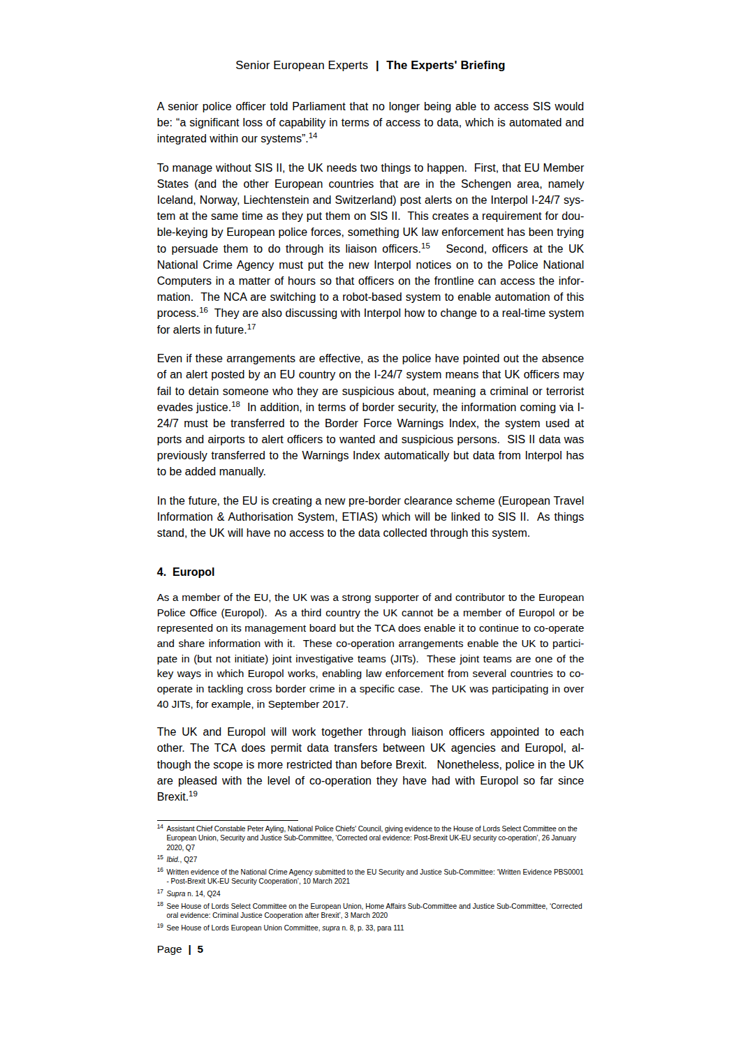Senior European Experts | The Experts' Briefing
A senior police officer told Parliament that no longer being able to access SIS would be: “a significant loss of capability in terms of access to data, which is automated and integrated within our systems”.14
To manage without SIS II, the UK needs two things to happen. First, that EU Member States (and the other European countries that are in the Schengen area, namely Iceland, Norway, Liechtenstein and Switzerland) post alerts on the Interpol I-24/7 system at the same time as they put them on SIS II. This creates a requirement for double-keying by European police forces, something UK law enforcement has been trying to persuade them to do through its liaison officers.15 Second, officers at the UK National Crime Agency must put the new Interpol notices on to the Police National Computers in a matter of hours so that officers on the frontline can access the information. The NCA are switching to a robot-based system to enable automation of this process.16 They are also discussing with Interpol how to change to a real-time system for alerts in future.17
Even if these arrangements are effective, as the police have pointed out the absence of an alert posted by an EU country on the I-24/7 system means that UK officers may fail to detain someone who they are suspicious about, meaning a criminal or terrorist evades justice.18 In addition, in terms of border security, the information coming via I-24/7 must be transferred to the Border Force Warnings Index, the system used at ports and airports to alert officers to wanted and suspicious persons. SIS II data was previously transferred to the Warnings Index automatically but data from Interpol has to be added manually.
In the future, the EU is creating a new pre-border clearance scheme (European Travel Information & Authorisation System, ETIAS) which will be linked to SIS II. As things stand, the UK will have no access to the data collected through this system.
4. Europol
As a member of the EU, the UK was a strong supporter of and contributor to the European Police Office (Europol). As a third country the UK cannot be a member of Europol or be represented on its management board but the TCA does enable it to continue to co-operate and share information with it. These co-operation arrangements enable the UK to participate in (but not initiate) joint investigative teams (JITs). These joint teams are one of the key ways in which Europol works, enabling law enforcement from several countries to co-operate in tackling cross border crime in a specific case. The UK was participating in over 40 JITs, for example, in September 2017.
The UK and Europol will work together through liaison officers appointed to each other. The TCA does permit data transfers between UK agencies and Europol, although the scope is more restricted than before Brexit. Nonetheless, police in the UK are pleased with the level of co-operation they have had with Europol so far since Brexit.19
Assistant Chief Constable Peter Ayling, National Police Chiefs' Council, giving evidence to the House of Lords Select Committee on the European Union, Security and Justice Sub-Committee, ‘Corrected oral evidence: Post-Brexit UK-EU security co-operation’, 26 January 2020, Q7
Ibid., Q27
Written evidence of the National Crime Agency submitted to the EU Security and Justice Sub-Committee: ‘Written Evidence PBS0001 - Post-Brexit UK-EU Security Cooperation’, 10 March 2021
Supra n. 14, Q24
See House of Lords Select Committee on the European Union, Home Affairs Sub-Committee and Justice Sub-Committee, ‘Corrected oral evidence: Criminal Justice Cooperation after Brexit’, 3 March 2020
See House of Lords European Union Committee, supra n. 8, p. 33, para 111
Page | 5